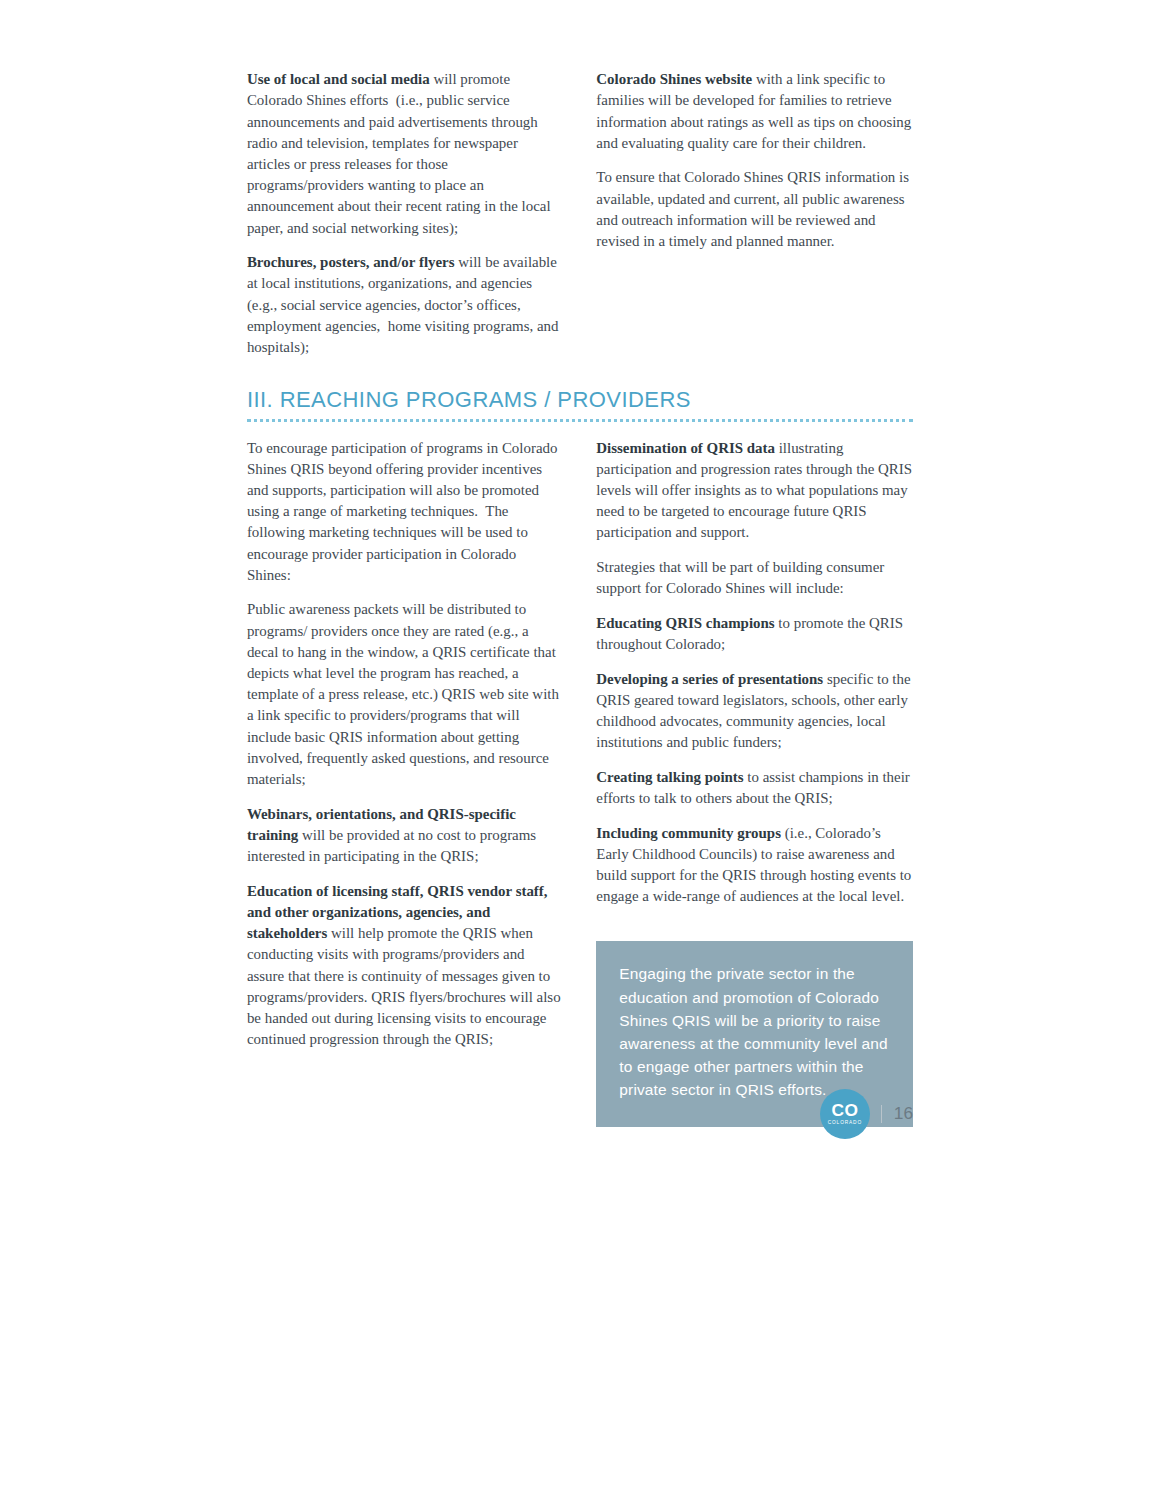Use of local and social media will promote Colorado Shines efforts (i.e., public service announcements and paid advertisements through radio and television, templates for newspaper articles or press releases for those programs/providers wanting to place an announcement about their recent rating in the local paper, and social networking sites);
Brochures, posters, and/or flyers will be available at local institutions, organizations, and agencies (e.g., social service agencies, doctor’s offices, employment agencies, home visiting programs, and hospitals);
Colorado Shines website with a link specific to families will be developed for families to retrieve information about ratings as well as tips on choosing and evaluating quality care for their children.
To ensure that Colorado Shines QRIS information is available, updated and current, all public awareness and outreach information will be reviewed and revised in a timely and planned manner.
III. Reaching Programs / Providers
To encourage participation of programs in Colorado Shines QRIS beyond offering provider incentives and supports, participation will also be promoted using a range of marketing techniques. The following marketing techniques will be used to encourage provider participation in Colorado Shines:
Public awareness packets will be distributed to programs/ providers once they are rated (e.g., a decal to hang in the window, a QRIS certificate that depicts what level the program has reached, a template of a press release, etc.) QRIS web site with a link specific to providers/programs that will include basic QRIS information about getting involved, frequently asked questions, and resource materials;
Webinars, orientations, and QRIS-specific training will be provided at no cost to programs interested in participating in the QRIS;
Education of licensing staff, QRIS vendor staff, and other organizations, agencies, and stakeholders will help promote the QRIS when conducting visits with programs/providers and assure that there is continuity of messages given to programs/providers. QRIS flyers/brochures will also be handed out during licensing visits to encourage continued progression through the QRIS;
Dissemination of QRIS data illustrating participation and progression rates through the QRIS levels will offer insights as to what populations may need to be targeted to encourage future QRIS participation and support.
Strategies that will be part of building consumer support for Colorado Shines will include:
Educating QRIS champions to promote the QRIS throughout Colorado;
Developing a series of presentations specific to the QRIS geared toward legislators, schools, other early childhood advocates, community agencies, local institutions and public funders;
Creating talking points to assist champions in their efforts to talk to others about the QRIS;
Including community groups (i.e., Colorado’s Early Childhood Councils) to raise awareness and build support for the QRIS through hosting events to engage a wide-range of audiences at the local level.
Engaging the private sector in the education and promotion of Colorado Shines QRIS will be a priority to raise awareness at the community level and to engage other partners within the private sector in QRIS efforts.
CO COLORADO
16